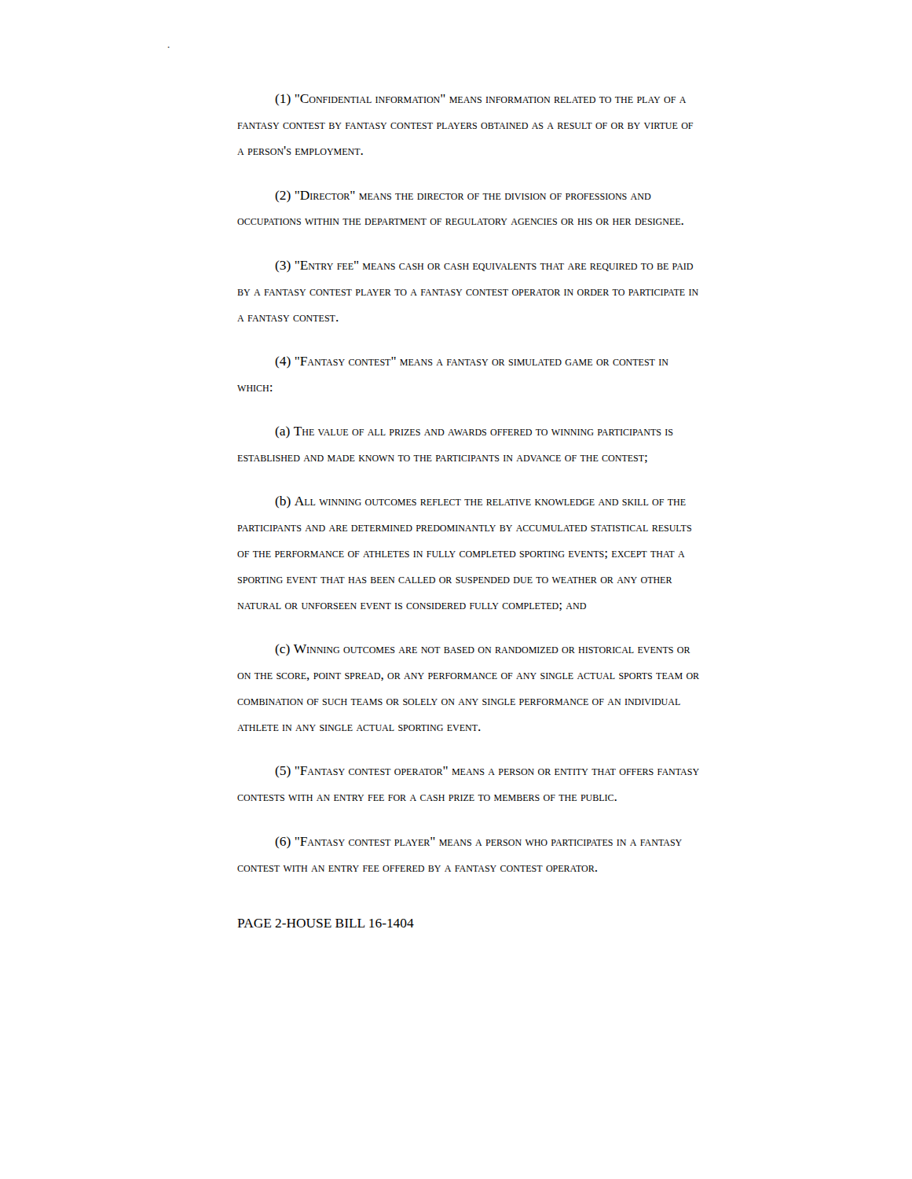.
(1) "Confidential information" means information related to the play of a fantasy contest by fantasy contest players obtained as a result of or by virtue of a person's employment.
(2) "Director" means the director of the division of professions and occupations within the department of regulatory agencies or his or her designee.
(3) "Entry fee" means cash or cash equivalents that are required to be paid by a fantasy contest player to a fantasy contest operator in order to participate in a fantasy contest.
(4) "Fantasy contest" means a fantasy or simulated game or contest in which:
(a) The value of all prizes and awards offered to winning participants is established and made known to the participants in advance of the contest;
(b) All winning outcomes reflect the relative knowledge and skill of the participants and are determined predominantly by accumulated statistical results of the performance of athletes in fully completed sporting events; except that a sporting event that has been called or suspended due to weather or any other natural or unforseen event is considered fully completed; and
(c) Winning outcomes are not based on randomized or historical events or on the score, point spread, or any performance of any single actual sports team or combination of such teams or solely on any single performance of an individual athlete in any single actual sporting event.
(5) "Fantasy contest operator" means a person or entity that offers fantasy contests with an entry fee for a cash prize to members of the public.
(6) "Fantasy contest player" means a person who participates in a fantasy contest with an entry fee offered by a fantasy contest operator.
PAGE 2-HOUSE BILL 16-1404